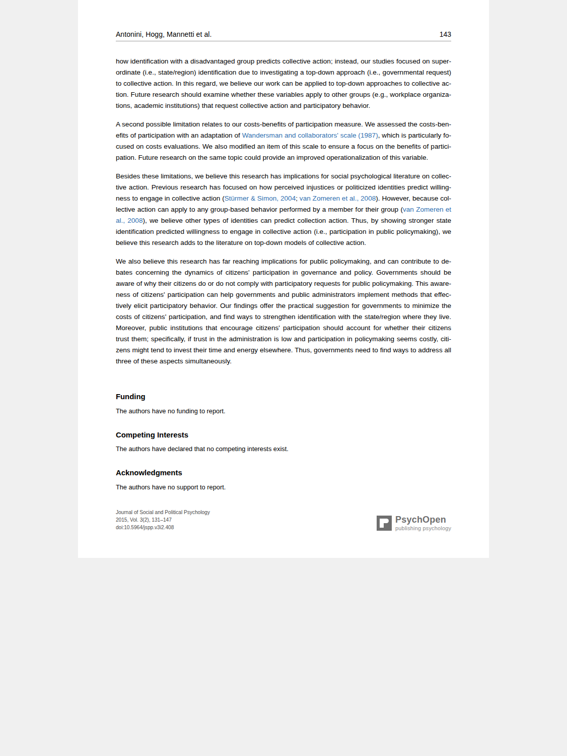Antonini, Hogg, Mannetti et al. 143
how identification with a disadvantaged group predicts collective action; instead, our studies focused on superordinate (i.e., state/region) identification due to investigating a top-down approach (i.e., governmental request) to collective action. In this regard, we believe our work can be applied to top-down approaches to collective action. Future research should examine whether these variables apply to other groups (e.g., workplace organizations, academic institutions) that request collective action and participatory behavior.
A second possible limitation relates to our costs-benefits of participation measure. We assessed the costs-benefits of participation with an adaptation of Wandersman and collaborators' scale (1987), which is particularly focused on costs evaluations. We also modified an item of this scale to ensure a focus on the benefits of participation. Future research on the same topic could provide an improved operationalization of this variable.
Besides these limitations, we believe this research has implications for social psychological literature on collective action. Previous research has focused on how perceived injustices or politicized identities predict willingness to engage in collective action (Stürmer & Simon, 2004; van Zomeren et al., 2008). However, because collective action can apply to any group-based behavior performed by a member for their group (van Zomeren et al., 2008), we believe other types of identities can predict collection action. Thus, by showing stronger state identification predicted willingness to engage in collective action (i.e., participation in public policymaking), we believe this research adds to the literature on top-down models of collective action.
We also believe this research has far reaching implications for public policymaking, and can contribute to debates concerning the dynamics of citizens' participation in governance and policy. Governments should be aware of why their citizens do or do not comply with participatory requests for public policymaking. This awareness of citizens' participation can help governments and public administrators implement methods that effectively elicit participatory behavior. Our findings offer the practical suggestion for governments to minimize the costs of citizens' participation, and find ways to strengthen identification with the state/region where they live. Moreover, public institutions that encourage citizens' participation should account for whether their citizens trust them; specifically, if trust in the administration is low and participation in policymaking seems costly, citizens might tend to invest their time and energy elsewhere. Thus, governments need to find ways to address all three of these aspects simultaneously.
Funding
The authors have no funding to report.
Competing Interests
The authors have declared that no competing interests exist.
Acknowledgments
The authors have no support to report.
Journal of Social and Political Psychology
2015, Vol. 3(2), 131–147
doi:10.5964/jspp.v3i2.408
PsychOpen
publishing psychology